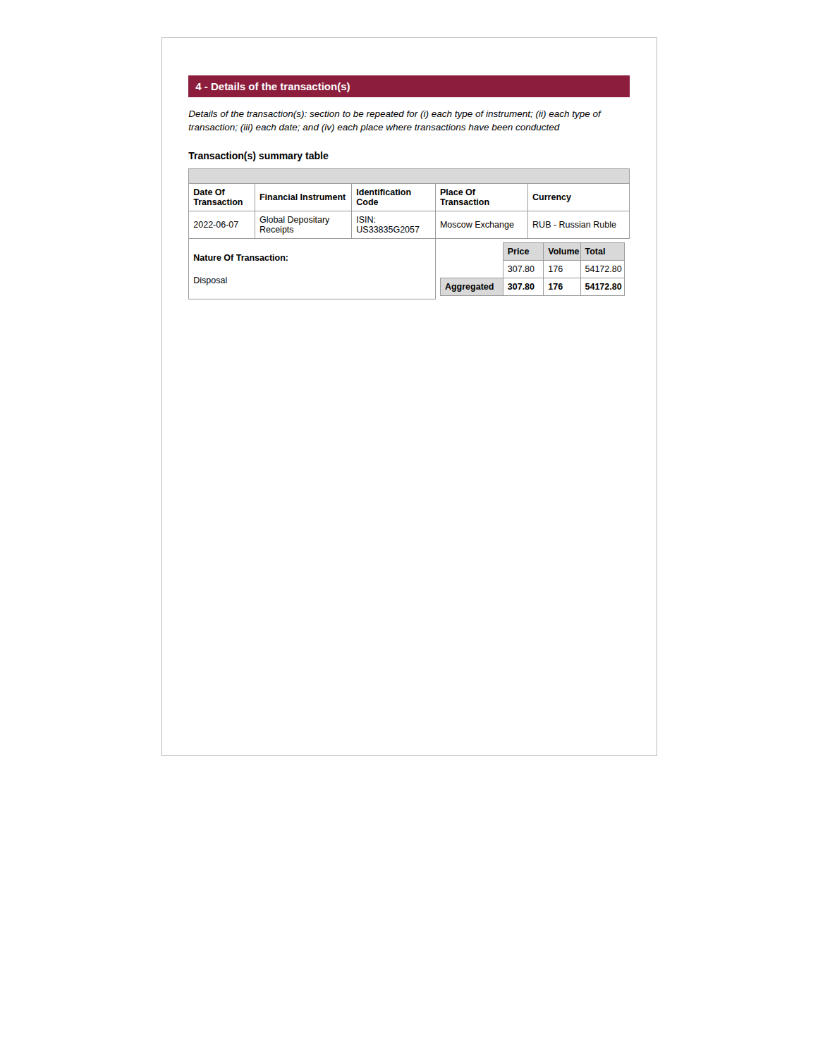4 - Details of the transaction(s)
Details of the transaction(s): section to be repeated for (i) each type of instrument; (ii) each type of transaction; (iii) each date; and (iv) each place where transactions have been conducted
Transaction(s) summary table
| Date Of Transaction | Financial Instrument | Identification Code | Place Of Transaction | Currency |
| 2022-06-07 | Global Depositary Receipts | ISIN: US33835G2057 | Moscow Exchange | RUB - Russian Ruble |
| Nature Of Transaction: Disposal | / / Price / Volume / Total / / / 307.80 / 176 / 54172.80 / / Aggregated / 307.80 / 176 / 54172.80 / |